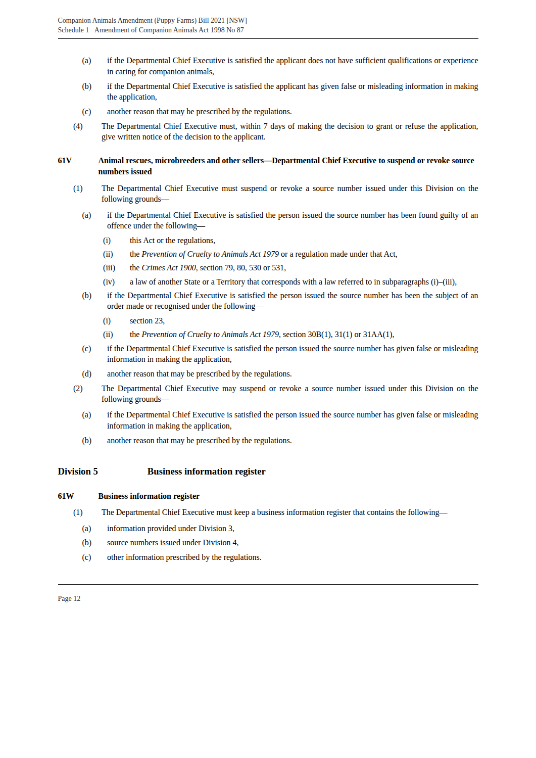Companion Animals Amendment (Puppy Farms) Bill 2021 [NSW]
Schedule 1 Amendment of Companion Animals Act 1998 No 87
(a) if the Departmental Chief Executive is satisfied the applicant does not have sufficient qualifications or experience in caring for companion animals,
(b) if the Departmental Chief Executive is satisfied the applicant has given false or misleading information in making the application,
(c) another reason that may be prescribed by the regulations.
(4) The Departmental Chief Executive must, within 7 days of making the decision to grant or refuse the application, give written notice of the decision to the applicant.
61V Animal rescues, microbreeders and other sellers—Departmental Chief Executive to suspend or revoke source numbers issued
(1) The Departmental Chief Executive must suspend or revoke a source number issued under this Division on the following grounds—
(a) if the Departmental Chief Executive is satisfied the person issued the source number has been found guilty of an offence under the following—
(i) this Act or the regulations,
(ii) the Prevention of Cruelty to Animals Act 1979 or a regulation made under that Act,
(iii) the Crimes Act 1900, section 79, 80, 530 or 531,
(iv) a law of another State or a Territory that corresponds with a law referred to in subparagraphs (i)–(iii),
(b) if the Departmental Chief Executive is satisfied the person issued the source number has been the subject of an order made or recognised under the following—
(i) section 23,
(ii) the Prevention of Cruelty to Animals Act 1979, section 30B(1), 31(1) or 31AA(1),
(c) if the Departmental Chief Executive is satisfied the person issued the source number has given false or misleading information in making the application,
(d) another reason that may be prescribed by the regulations.
(2) The Departmental Chief Executive may suspend or revoke a source number issued under this Division on the following grounds—
(a) if the Departmental Chief Executive is satisfied the person issued the source number has given false or misleading information in making the application,
(b) another reason that may be prescribed by the regulations.
Division 5 Business information register
61W Business information register
(1) The Departmental Chief Executive must keep a business information register that contains the following—
(a) information provided under Division 3,
(b) source numbers issued under Division 4,
(c) other information prescribed by the regulations.
Page 12